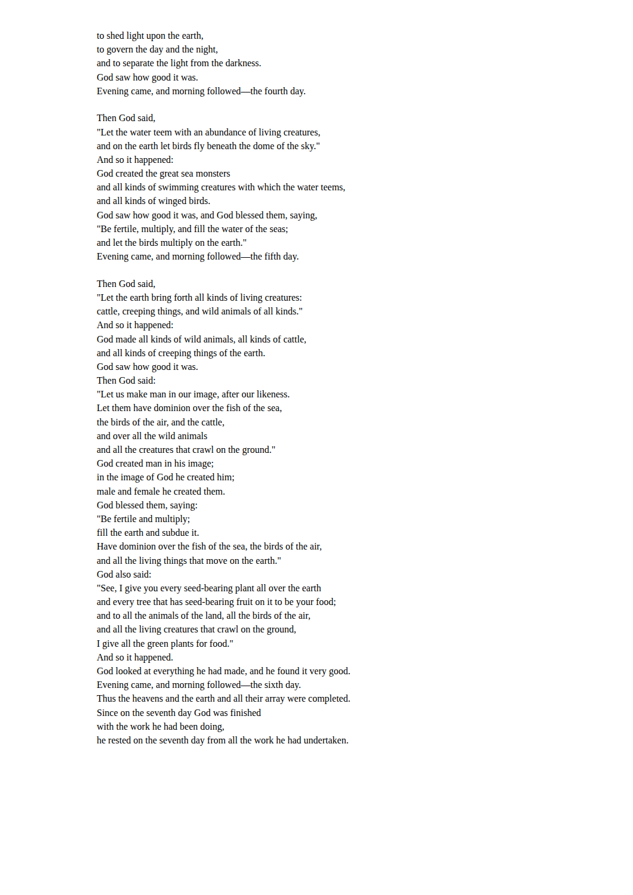to shed light upon the earth,
to govern the day and the night,
and to separate the light from the darkness.
God saw how good it was.
Evening came, and morning followed—the fourth day.
Then God said,
"Let the water teem with an abundance of living creatures,
and on the earth let birds fly beneath the dome of the sky."
And so it happened:
God created the great sea monsters
and all kinds of swimming creatures with which the water teems,
and all kinds of winged birds.
God saw how good it was, and God blessed them, saying,
"Be fertile, multiply, and fill the water of the seas;
and let the birds multiply on the earth."
Evening came, and morning followed—the fifth day.
Then God said,
"Let the earth bring forth all kinds of living creatures:
cattle, creeping things, and wild animals of all kinds."
And so it happened:
God made all kinds of wild animals, all kinds of cattle,
and all kinds of creeping things of the earth.
God saw how good it was.
Then God said:
"Let us make man in our image, after our likeness.
Let them have dominion over the fish of the sea,
the birds of the air, and the cattle,
and over all the wild animals
and all the creatures that crawl on the ground."
God created man in his image;
in the image of God he created him;
male and female he created them.
God blessed them, saying:
"Be fertile and multiply;
fill the earth and subdue it.
Have dominion over the fish of the sea, the birds of the air,
and all the living things that move on the earth."
God also said:
"See, I give you every seed-bearing plant all over the earth
and every tree that has seed-bearing fruit on it to be your food;
and to all the animals of the land, all the birds of the air,
and all the living creatures that crawl on the ground,
I give all the green plants for food."
And so it happened.
God looked at everything he had made, and he found it very good.
Evening came, and morning followed—the sixth day.
Thus the heavens and the earth and all their array were completed.
Since on the seventh day God was finished
with the work he had been doing,
he rested on the seventh day from all the work he had undertaken.